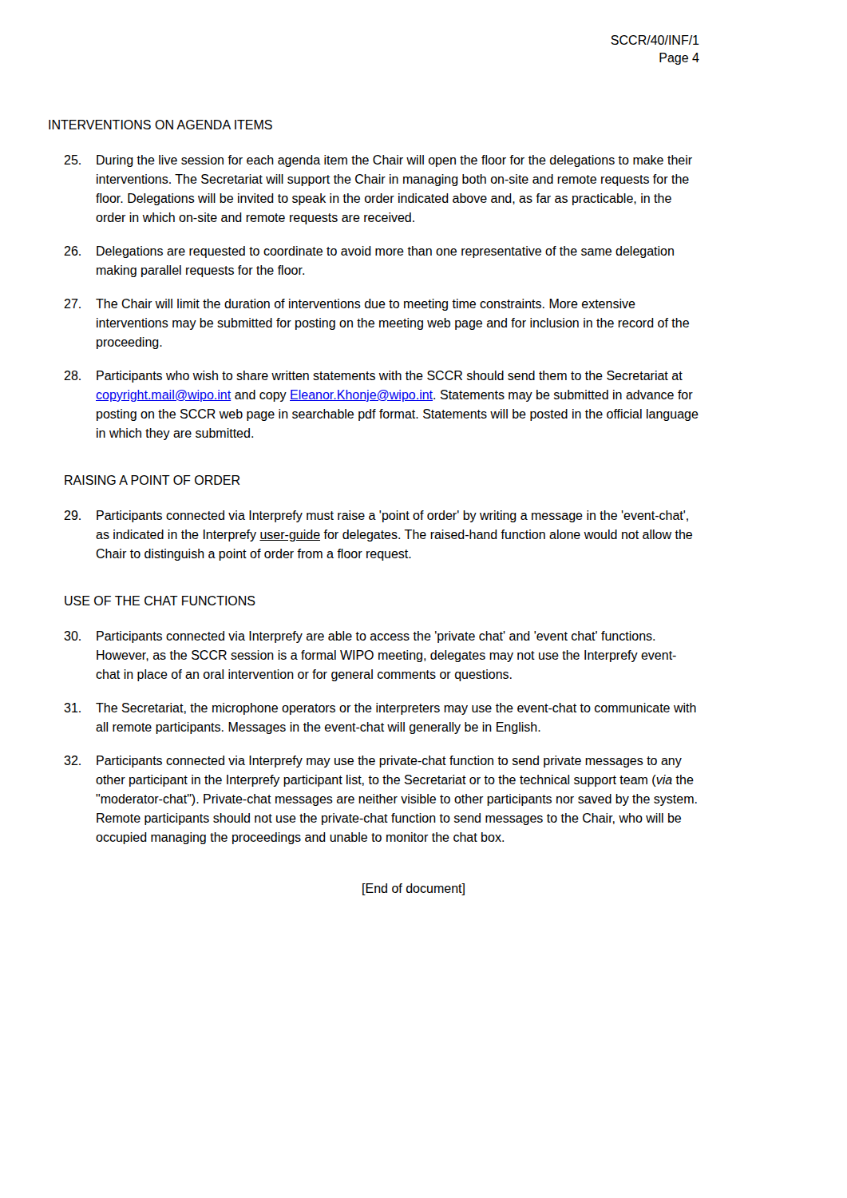SCCR/40/INF/1
Page 4
Interventions on Agenda Items
25.
During the live session for each agenda item the Chair will open the floor for the delegations to make their interventions. The Secretariat will support the Chair in managing both on-site and remote requests for the floor. Delegations will be invited to speak in the order indicated above and, as far as practicable, in the order in which on-site and remote requests are received.
26.
Delegations are requested to coordinate to avoid more than one representative of the same delegation making parallel requests for the floor.
27.
The Chair will limit the duration of interventions due to meeting time constraints. More extensive interventions may be submitted for posting on the meeting web page and for inclusion in the record of the proceeding.
28.
Participants who wish to share written statements with the SCCR should send them to the Secretariat at copyright.mail@wipo.int and copy Eleanor.Khonje@wipo.int. Statements may be submitted in advance for posting on the SCCR web page in searchable pdf format. Statements will be posted in the official language in which they are submitted.
Raising a Point of Order
29.
Participants connected via Interprefy must raise a 'point of order' by writing a message in the 'event-chat', as indicated in the Interprefy user-guide for delegates. The raised-hand function alone would not allow the Chair to distinguish a point of order from a floor request.
Use of the Chat Functions
30.
Participants connected via Interprefy are able to access the 'private chat' and 'event chat' functions. However, as the SCCR session is a formal WIPO meeting, delegates may not use the Interprefy event-chat in place of an oral intervention or for general comments or questions.
31.
The Secretariat, the microphone operators or the interpreters may use the event-chat to communicate with all remote participants. Messages in the event-chat will generally be in English.
32.
Participants connected via Interprefy may use the private-chat function to send private messages to any other participant in the Interprefy participant list, to the Secretariat or to the technical support team (via the "moderator-chat"). Private-chat messages are neither visible to other participants nor saved by the system. Remote participants should not use the private-chat function to send messages to the Chair, who will be occupied managing the proceedings and unable to monitor the chat box.
[End of document]